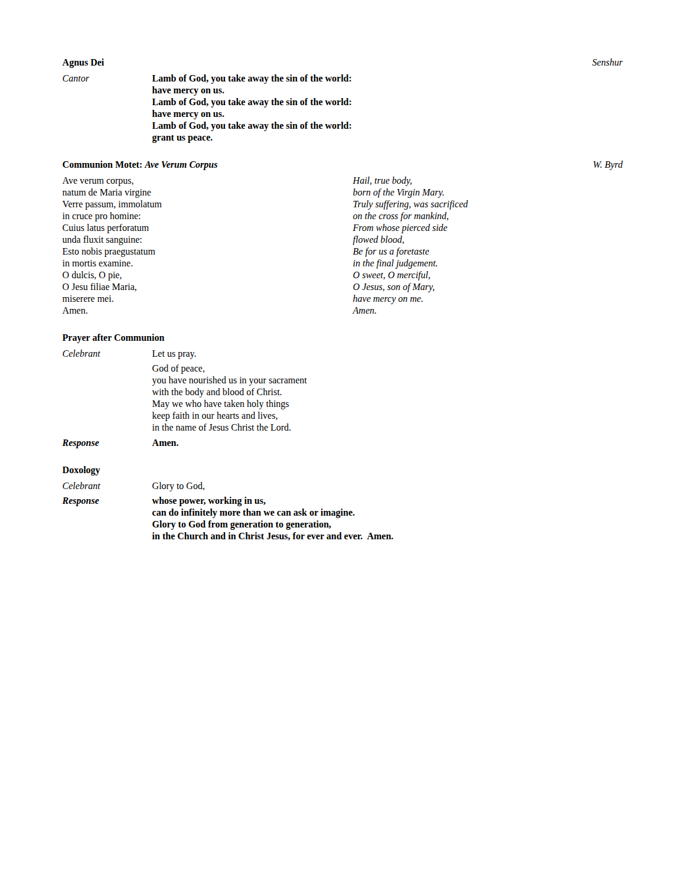Agnus Dei Senshur
Cantor
Lamb of God, you take away the sin of the world:
have mercy on us.
Lamb of God, you take away the sin of the world:
have mercy on us.
Lamb of God, you take away the sin of the world:
grant us peace.
Communion Motet: Ave Verum Corpus W. Byrd
Ave verum corpus,
natum de Maria virgine
Verre passum, immolatum
in cruce pro homine:
Cuius latus perforatum
unda fluxit sanguine:
Esto nobis praegustatum
in mortis examine.
O dulcis, O pie,
O Jesu filiae Maria,
miserere mei.
Amen.
Hail, true body,
born of the Virgin Mary.
Truly suffering, was sacrificed
on the cross for mankind,
From whose pierced side
flowed blood,
Be for us a foretaste
in the final judgement.
O sweet, O merciful,
O Jesus, son of Mary,
have mercy on me.
Amen.
Prayer after Communion
Celebrant
Let us pray.
God of peace,
you have nourished us in your sacrament
with the body and blood of Christ.
May we who have taken holy things
keep faith in our hearts and lives,
in the name of Jesus Christ the Lord.
Response
Amen.
Doxology
Celebrant
Glory to God,
Response
whose power, working in us,
can do infinitely more than we can ask or imagine.
Glory to God from generation to generation,
in the Church and in Christ Jesus, for ever and ever. Amen.